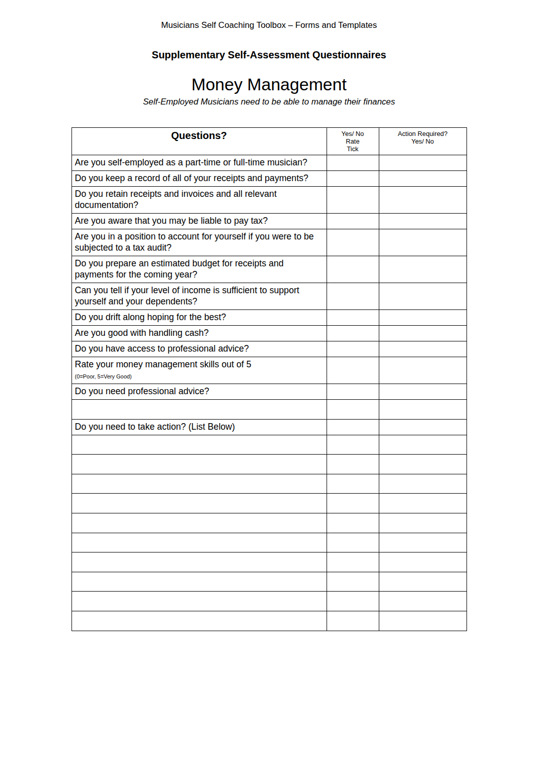Musicians Self Coaching Toolbox – Forms and Templates
Supplementary Self-Assessment Questionnaires
Money Management
Self-Employed Musicians need to be able to manage their finances
| Questions? | Yes/ No Rate Tick | Action Required? Yes/ No |
| --- | --- | --- |
| Are you self-employed as a part-time or full-time musician? | | |
| Do you keep a record of all of your receipts and payments? | | |
| Do you retain receipts and invoices and all relevant documentation? | | |
| Are you aware that you may be liable to pay tax? | | |
| Are you in a position to account for yourself if you were to be subjected to a tax audit? | | |
| Do you prepare an estimated budget for receipts and payments for the coming year? | | |
| Can you tell if your level of income is sufficient to support yourself and your dependents? | | |
| Do you drift along hoping for the best? | | |
| Are you good with handling cash? | | |
| Do you have access to professional advice? | | |
| Rate your money management skills out of 5 (0=Poor, 5=Very Good) | | |
| Do you need professional advice? | | |
| Do you need to take action? (List Below) | | |